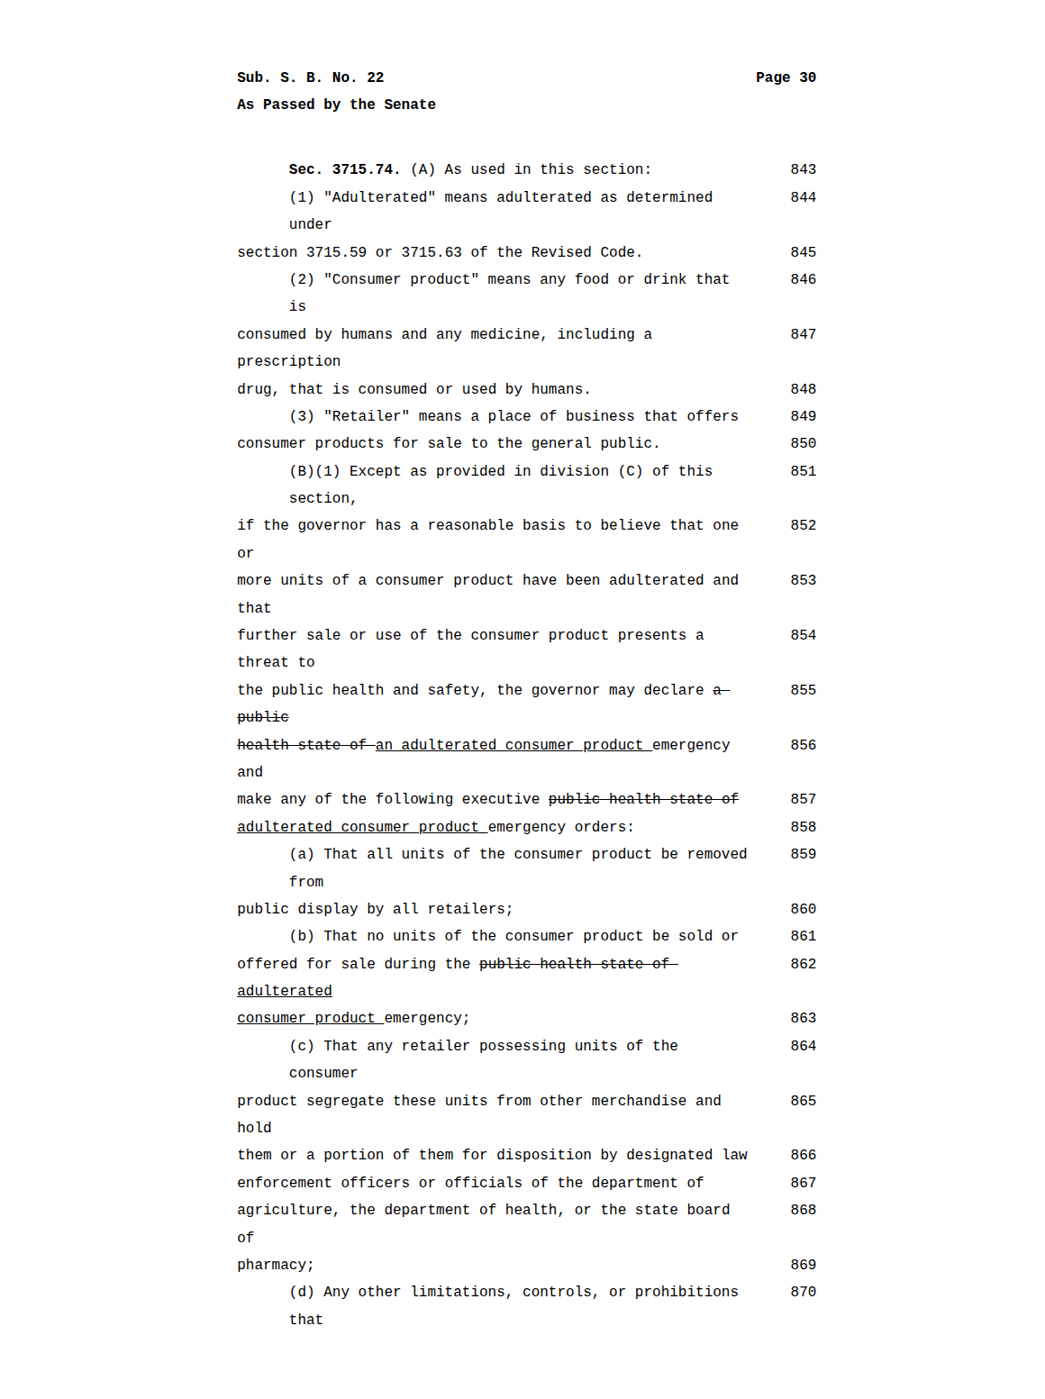Sub. S. B. No. 22 As Passed by the Senate
Page 30
Sec. 3715.74. (A) As used in this section:
843
(1) "Adulterated" means adulterated as determined under
844
section 3715.59 or 3715.63 of the Revised Code.
845
(2) "Consumer product" means any food or drink that is
846
consumed by humans and any medicine, including a prescription
847
drug, that is consumed or used by humans.
848
(3) "Retailer" means a place of business that offers
849
consumer products for sale to the general public.
850
(B)(1) Except as provided in division (C) of this section,
851
if the governor has a reasonable basis to believe that one or
852
more units of a consumer product have been adulterated and that
853
further sale or use of the consumer product presents a threat to
854
the public health and safety, the governor may declare a public
855
health state of an adulterated consumer product emergency and
856
make any of the following executive public health state of
857
adulterated consumer product emergency orders:
858
(a) That all units of the consumer product be removed from
859
public display by all retailers;
860
(b) That no units of the consumer product be sold or
861
offered for sale during the public health state of adulterated
862
consumer product emergency;
863
(c) That any retailer possessing units of the consumer
864
product segregate these units from other merchandise and hold
865
them or a portion of them for disposition by designated law
866
enforcement officers or officials of the department of
867
agriculture, the department of health, or the state board of
868
pharmacy;
869
(d) Any other limitations, controls, or prohibitions that
870